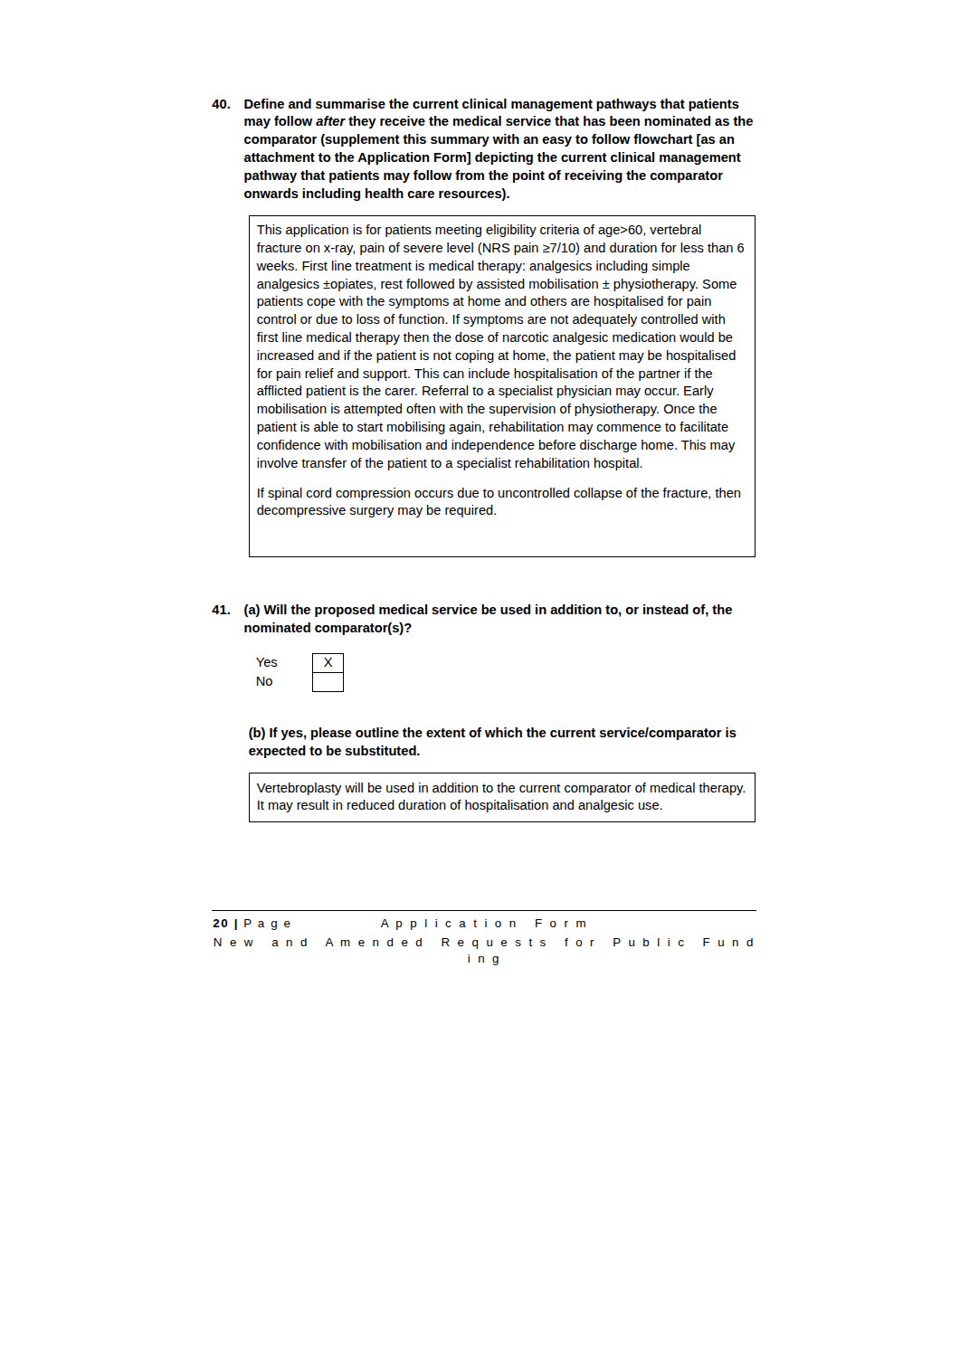40.
Define and summarise the current clinical management pathways that patients may follow after they receive the medical service that has been nominated as the comparator (supplement this summary with an easy to follow flowchart [as an attachment to the Application Form] depicting the current clinical management pathway that patients may follow from the point of receiving the comparator onwards including health care resources).
This application is for patients meeting eligibility criteria of age>60, vertebral fracture on x-ray, pain of severe level (NRS pain ≥7/10) and duration for less than 6 weeks. First line treatment is medical therapy: analgesics including simple analgesics ±opiates, rest followed by assisted mobilisation ± physiotherapy. Some patients cope with the symptoms at home and others are hospitalised for pain control or due to loss of function. If symptoms are not adequately controlled with first line medical therapy then the dose of narcotic analgesic medication would be increased and if the patient is not coping at home, the patient may be hospitalised for pain relief and support. This can include hospitalisation of the partner if the afflicted patient is the carer. Referral to a specialist physician may occur. Early mobilisation is attempted often with the supervision of physiotherapy. Once the patient is able to start mobilising again, rehabilitation may commence to facilitate confidence with mobilisation and independence before discharge home. This may involve transfer of the patient to a specialist rehabilitation hospital.
If spinal cord compression occurs due to uncontrolled collapse of the fracture, then decompressive surgery may be required.
41.
(a) Will the proposed medical service be used in addition to, or instead of, the nominated comparator(s)?
| Yes | X |
| No | |
(b) If yes, please outline the extent of which the current service/comparator is expected to be substituted.
Vertebroplasty will be used in addition to the current comparator of medical therapy. It may result in reduced duration of hospitalisation and analgesic use.
| 20 / P a g e | A p p l i c a t i o n F o r m | |
N e w a n d A m e n d e d R e q u e s t s f o r P u b l i c F u n d i n g